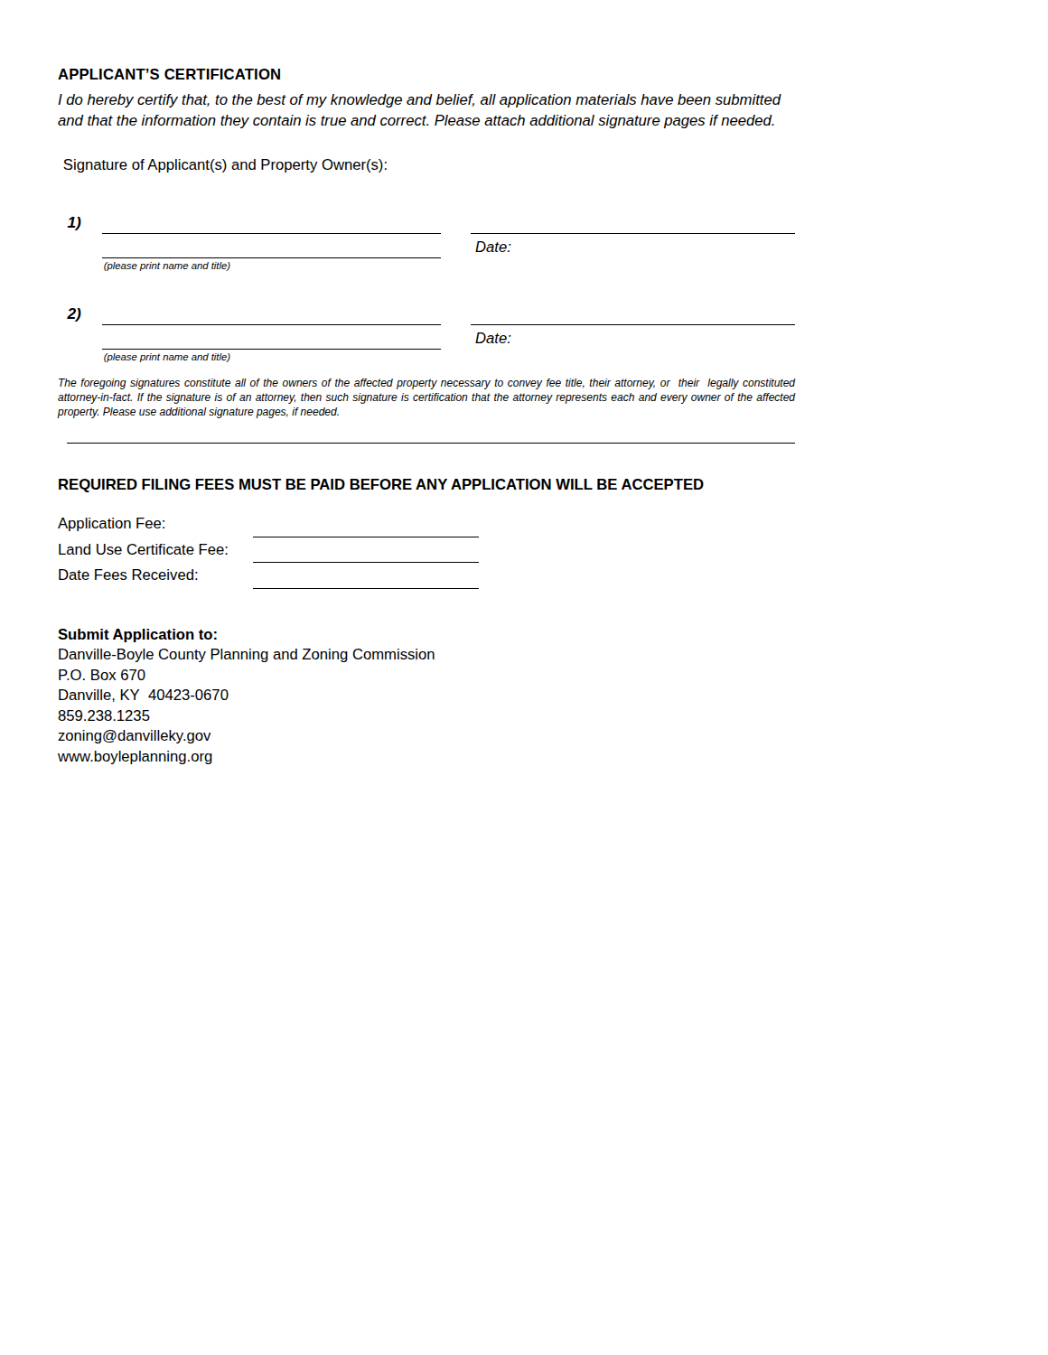APPLICANT’S CERTIFICATION
I do hereby certify that, to the best of my knowledge and belief, all application materials have been submitted and that the information they contain is true and correct. Please attach additional signature pages if needed.
Signature of Applicant(s) and Property Owner(s):
| 1) | | | |
| | | | Date: |
| | (please print name and title) | | |
| 2) | | | |
| | | | Date: |
| | (please print name and title) | | |
The foregoing signatures constitute all of the owners of the affected property necessary to convey fee title, their attorney, or their legally constituted attorney-in-fact. If the signature is of an attorney, then such signature is certification that the attorney represents each and every owner of the affected property. Please use additional signature pages, if needed.
REQUIRED FILING FEES MUST BE PAID BEFORE ANY APPLICATION WILL BE ACCEPTED
| Application Fee: | |
| Land Use Certificate Fee: | |
| Date Fees Received: | |
Submit Application to:
Danville-Boyle County Planning and Zoning Commission
P.O. Box 670
Danville, KY 40423-0670
859.238.1235
zoning@danvilleky.gov
www.boyleplanning.org